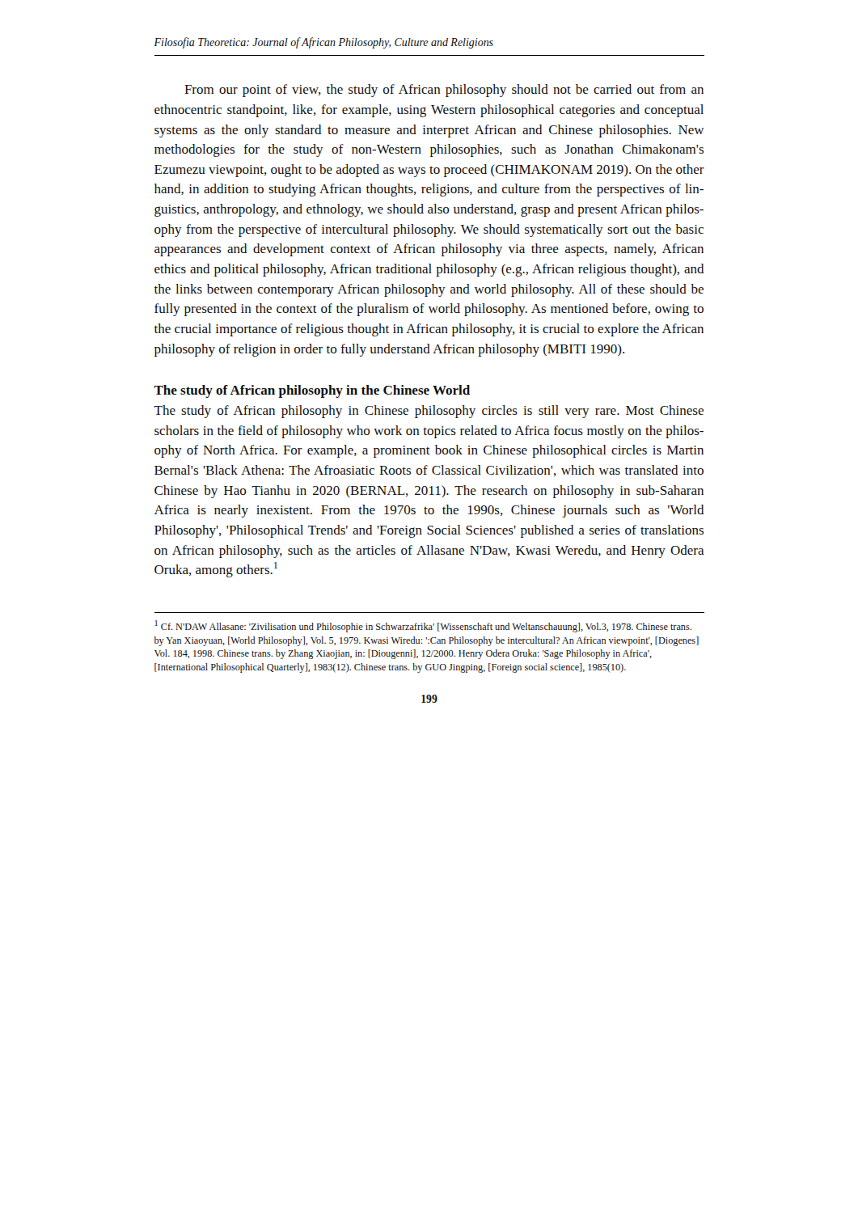Filosofia Theoretica: Journal of African Philosophy, Culture and Religions
From our point of view, the study of African philosophy should not be carried out from an ethnocentric standpoint, like, for example, using Western philosophical categories and conceptual systems as the only standard to measure and interpret African and Chinese philosophies. New methodologies for the study of non-Western philosophies, such as Jonathan Chimakonam's Ezumezu viewpoint, ought to be adopted as ways to proceed (CHIMAKONAM 2019). On the other hand, in addition to studying African thoughts, religions, and culture from the perspectives of linguistics, anthropology, and ethnology, we should also understand, grasp and present African philosophy from the perspective of intercultural philosophy. We should systematically sort out the basic appearances and development context of African philosophy via three aspects, namely, African ethics and political philosophy, African traditional philosophy (e.g., African religious thought), and the links between contemporary African philosophy and world philosophy. All of these should be fully presented in the context of the pluralism of world philosophy. As mentioned before, owing to the crucial importance of religious thought in African philosophy, it is crucial to explore the African philosophy of religion in order to fully understand African philosophy (MBITI 1990).
The study of African philosophy in the Chinese World
The study of African philosophy in Chinese philosophy circles is still very rare. Most Chinese scholars in the field of philosophy who work on topics related to Africa focus mostly on the philosophy of North Africa. For example, a prominent book in Chinese philosophical circles is Martin Bernal's 'Black Athena: The Afroasiatic Roots of Classical Civilization', which was translated into Chinese by Hao Tianhu in 2020 (BERNAL, 2011). The research on philosophy in sub-Saharan Africa is nearly inexistent. From the 1970s to the 1990s, Chinese journals such as 'World Philosophy', 'Philosophical Trends' and 'Foreign Social Sciences' published a series of translations on African philosophy, such as the articles of Allasane N'Daw, Kwasi Weredu, and Henry Odera Oruka, among others.1
1 Cf. N'DAW Allasane: 'Zivilisation und Philosophie in Schwarzafrika' [Wissenschaft und Weltanschauung], Vol.3, 1978. Chinese trans. by Yan Xiaoyuan, [World Philosophy], Vol. 5, 1979. Kwasi Wiredu: ':Can Philosophy be intercultural? An African viewpoint', [Diogenes] Vol. 184, 1998. Chinese trans. by Zhang Xiaojian, in: [Diougenni], 12/2000. Henry Odera Oruka: 'Sage Philosophy in Africa', [International Philosophical Quarterly], 1983(12). Chinese trans. by GUO Jingping, [Foreign social science], 1985(10).
199